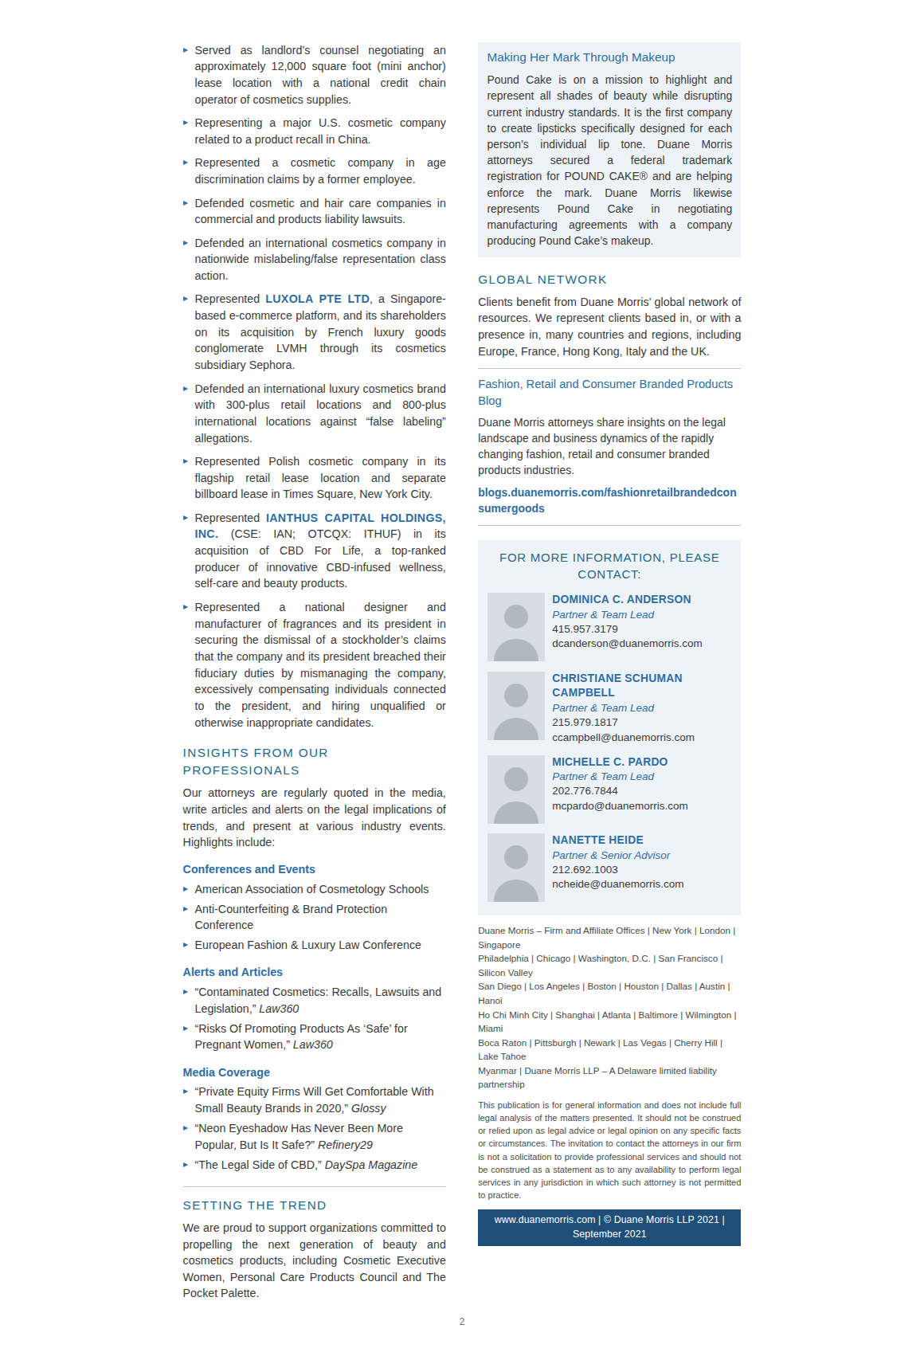Served as landlord’s counsel negotiating an approximately 12,000 square foot (mini anchor) lease location with a national credit chain operator of cosmetics supplies.
Representing a major U.S. cosmetic company related to a product recall in China.
Represented a cosmetic company in age discrimination claims by a former employee.
Defended cosmetic and hair care companies in commercial and products liability lawsuits.
Defended an international cosmetics company in nationwide mislabeling/false representation class action.
Represented LUXOLA PTE LTD, a Singapore-based e-commerce platform, and its shareholders on its acquisition by French luxury goods conglomerate LVMH through its cosmetics subsidiary Sephora.
Defended an international luxury cosmetics brand with 300-plus retail locations and 800-plus international locations against “false labeling” allegations.
Represented Polish cosmetic company in its flagship retail lease location and separate billboard lease in Times Square, New York City.
Represented IANTHUS CAPITAL HOLDINGS, INC. (CSE: IAN; OTCQX: ITHUF) in its acquisition of CBD For Life, a top-ranked producer of innovative CBD-infused wellness, self-care and beauty products.
Represented a national designer and manufacturer of fragrances and its president in securing the dismissal of a stockholder’s claims that the company and its president breached their fiduciary duties by mismanaging the company, excessively compensating individuals connected to the president, and hiring unqualified or otherwise inappropriate candidates.
Insights from Our Professionals
Our attorneys are regularly quoted in the media, write articles and alerts on the legal implications of trends, and present at various industry events. Highlights include:
Conferences and Events
American Association of Cosmetology Schools
Anti-Counterfeiting & Brand Protection Conference
European Fashion & Luxury Law Conference
Alerts and Articles
“Contaminated Cosmetics: Recalls, Lawsuits and Legislation,” Law360
“Risks Of Promoting Products As ‘Safe’ for Pregnant Women,” Law360
Media Coverage
“Private Equity Firms Will Get Comfortable With Small Beauty Brands in 2020,” Glossy
“Neon Eyeshadow Has Never Been More Popular, But Is It Safe?” Refinery29
“The Legal Side of CBD,” DaySpa Magazine
Setting the Trend
We are proud to support organizations committed to propelling the next generation of beauty and cosmetics products, including Cosmetic Executive Women, Personal Care Products Council and The Pocket Palette.
Making Her Mark Through Makeup
Pound Cake is on a mission to highlight and represent all shades of beauty while disrupting current industry standards. It is the first company to create lipsticks specifically designed for each person’s individual lip tone. Duane Morris attorneys secured a federal trademark registration for POUND CAKE® and are helping enforce the mark. Duane Morris likewise represents Pound Cake in negotiating manufacturing agreements with a company producing Pound Cake’s makeup.
Global Network
Clients benefit from Duane Morris’ global network of resources. We represent clients based in, or with a presence in, many countries and regions, including Europe, France, Hong Kong, Italy and the UK.
Fashion, Retail and Consumer Branded Products Blog
Duane Morris attorneys share insights on the legal landscape and business dynamics of the rapidly changing fashion, retail and consumer branded products industries.
blogs.duanemorris.com/fashionretailbrandedconsumergoods
For More Information, Please Contact:
Dominica C. Anderson
Partner & Team Lead
415.957.3179
dcanderson@duanemorris.com
Christiane Schuman Campbell
Partner & Team Lead
215.979.1817
ccampbell@duanemorris.com
Michelle C. Pardo
Partner & Team Lead
202.776.7844
mcpardo@duanemorris.com
Nanette Heide
Partner & Senior Advisor
212.692.1003
ncheide@duanemorris.com
Duane Morris – Firm and Affiliate Offices | New York | London | Singapore
Philadelphia | Chicago | Washington, D.C. | San Francisco | Silicon Valley
San Diego | Los Angeles | Boston | Houston | Dallas | Austin | Hanoi
Ho Chi Minh City | Shanghai | Atlanta | Baltimore | Wilmington | Miami
Boca Raton | Pittsburgh | Newark | Las Vegas | Cherry Hill | Lake Tahoe
Myanmar | Duane Morris LLP – A Delaware limited liability partnership
This publication is for general information and does not include full legal analysis of the matters presented. It should not be construed or relied upon as legal advice or legal opinion on any specific facts or circumstances. The invitation to contact the attorneys in our firm is not a solicitation to provide professional services and should not be construed as a statement as to any availability to perform legal services in any jurisdiction in which such attorney is not permitted to practice.
www.duanemorris.com | © Duane Morris LLP 2021 | September 2021
2